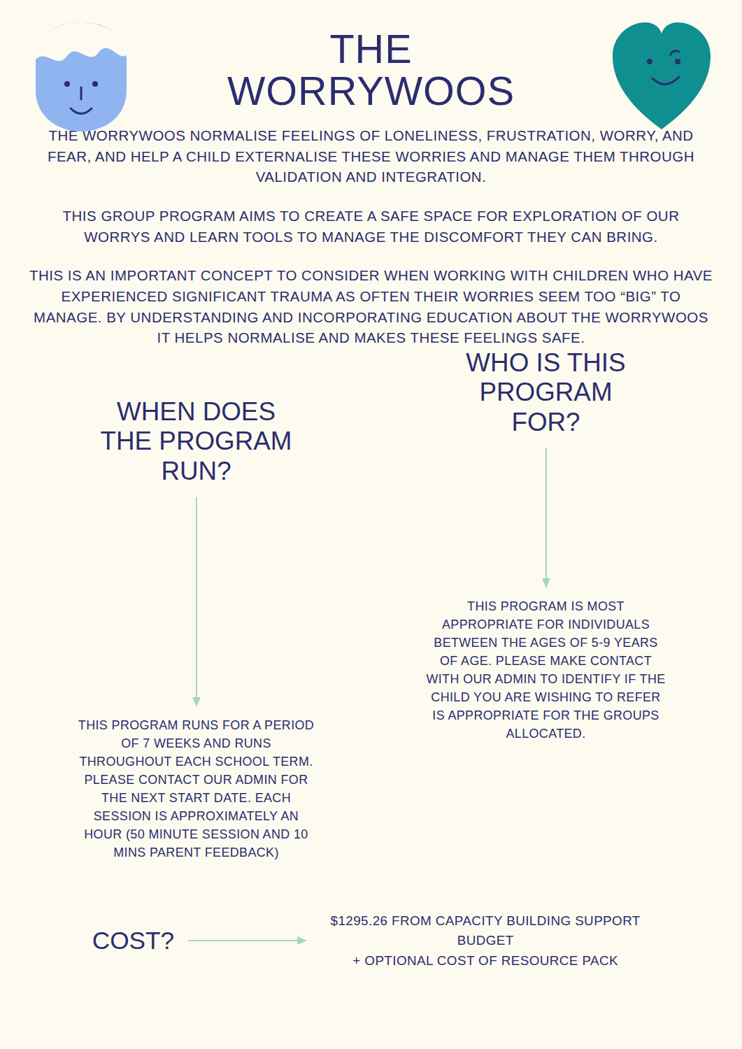The
WorryWoos
The WorryWoos normalise feelings of loneliness, frustration, worry, and fear, and help a child externalise these worries and manage them through validation and integration.
This group program aims to create a safe space for exploration of our worrys and learn tools to manage the discomfort they can bring.
This is an important concept to consider when working with children who have experienced significant trauma as often their worries seem too “big” to manage. By understanding and incorporating education about the WorryWoos it helps normalise and makes these feelings safe.
When does the program run?
This program runs for a period of 7 weeks and runs throughout each school term. Please contact our admin for the next start date. Each session is approximately an hour (50 minute session and 10 mins parent feedback)
Who is this program for?
This program is most appropriate for individuals between the ages of 5-9 years of age. Please make contact with our admin to identify if the child you are wishing to refer is appropriate for the groups allocated.
Cost?
$1295.26 from capacity building support budget
+ optional cost of resource pack